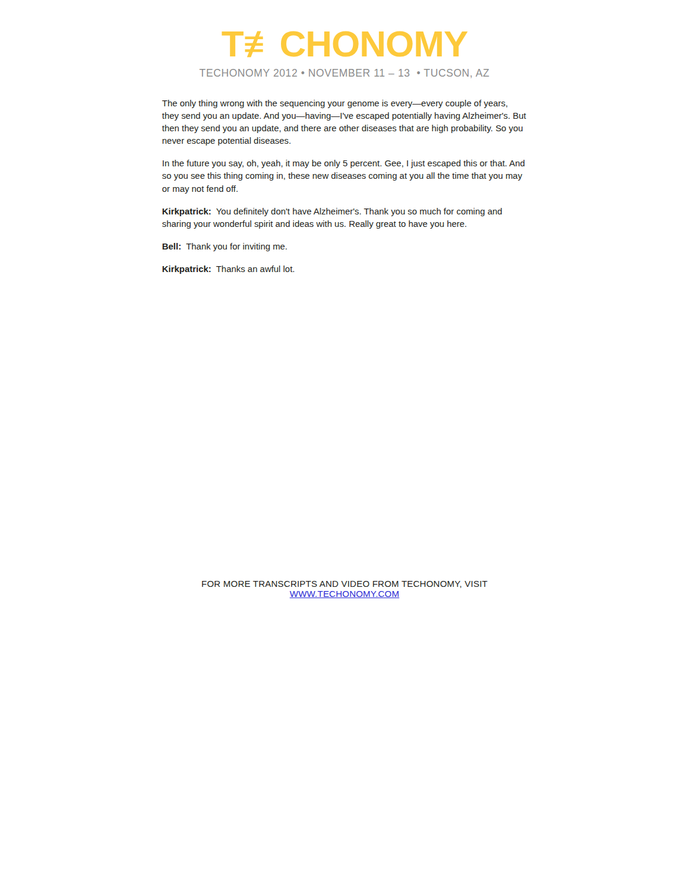T≢CHONOMY
TECHONOMY 2012 • NOVEMBER 11 – 13 • TUCSON, AZ
The only thing wrong with the sequencing your genome is every—every couple of years, they send you an update. And you—having—I've escaped potentially having Alzheimer's. But then they send you an update, and there are other diseases that are high probability. So you never escape potential diseases.
In the future you say, oh, yeah, it may be only 5 percent. Gee, I just escaped this or that. And so you see this thing coming in, these new diseases coming at you all the time that you may or may not fend off.
Kirkpatrick: You definitely don't have Alzheimer's. Thank you so much for coming and sharing your wonderful spirit and ideas with us. Really great to have you here.
Bell: Thank you for inviting me.
Kirkpatrick: Thanks an awful lot.
FOR MORE TRANSCRIPTS AND VIDEO FROM TECHONOMY, VISIT WWW.TECHONOMY.COM